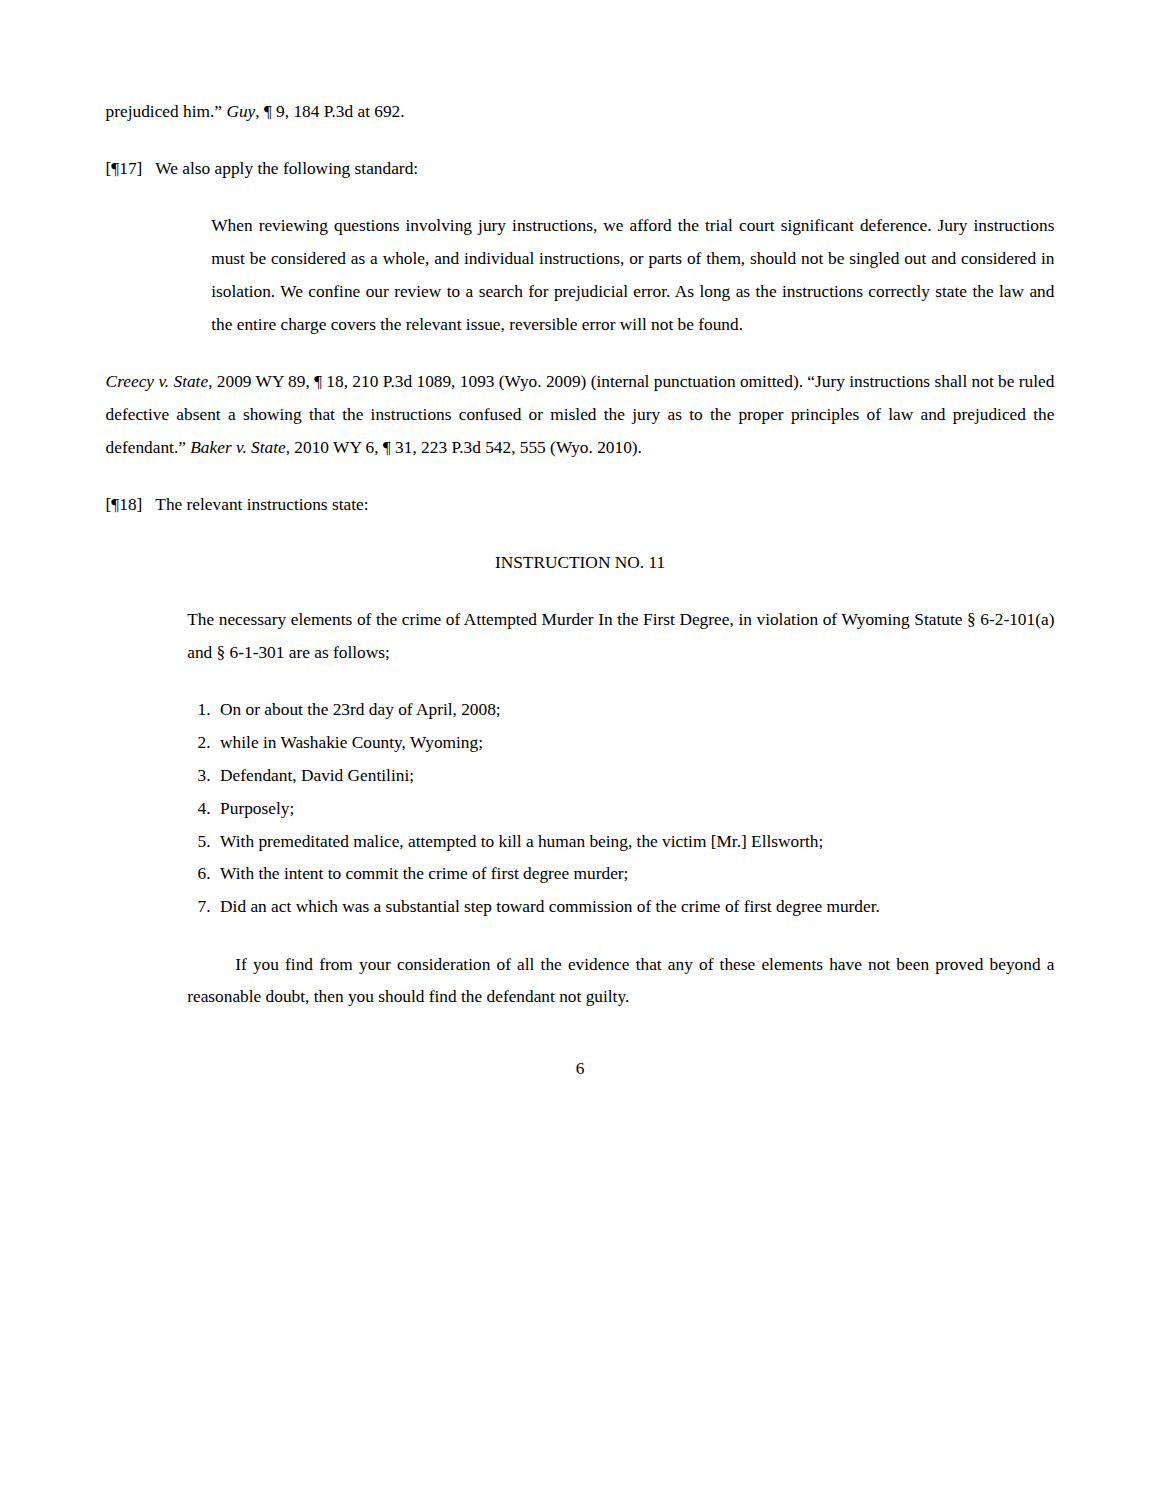prejudiced him.” Guy, ¶ 9, 184 P.3d at 692.
[¶17] We also apply the following standard:
When reviewing questions involving jury instructions, we afford the trial court significant deference. Jury instructions must be considered as a whole, and individual instructions, or parts of them, should not be singled out and considered in isolation. We confine our review to a search for prejudicial error. As long as the instructions correctly state the law and the entire charge covers the relevant issue, reversible error will not be found.
Creecy v. State, 2009 WY 89, ¶ 18, 210 P.3d 1089, 1093 (Wyo. 2009) (internal punctuation omitted). “Jury instructions shall not be ruled defective absent a showing that the instructions confused or misled the jury as to the proper principles of law and prejudiced the defendant.” Baker v. State, 2010 WY 6, ¶ 31, 223 P.3d 542, 555 (Wyo. 2010).
[¶18] The relevant instructions state:
INSTRUCTION NO. 11
The necessary elements of the crime of Attempted Murder In the First Degree, in violation of Wyoming Statute § 6-2-101(a) and § 6-1-301 are as follows;
On or about the 23rd day of April, 2008;
while in Washakie County, Wyoming;
Defendant, David Gentilini;
Purposely;
With premeditated malice, attempted to kill a human being, the victim [Mr.] Ellsworth;
With the intent to commit the crime of first degree murder;
Did an act which was a substantial step toward commission of the crime of first degree murder.
If you find from your consideration of all the evidence that any of these elements have not been proved beyond a reasonable doubt, then you should find the defendant not guilty.
6